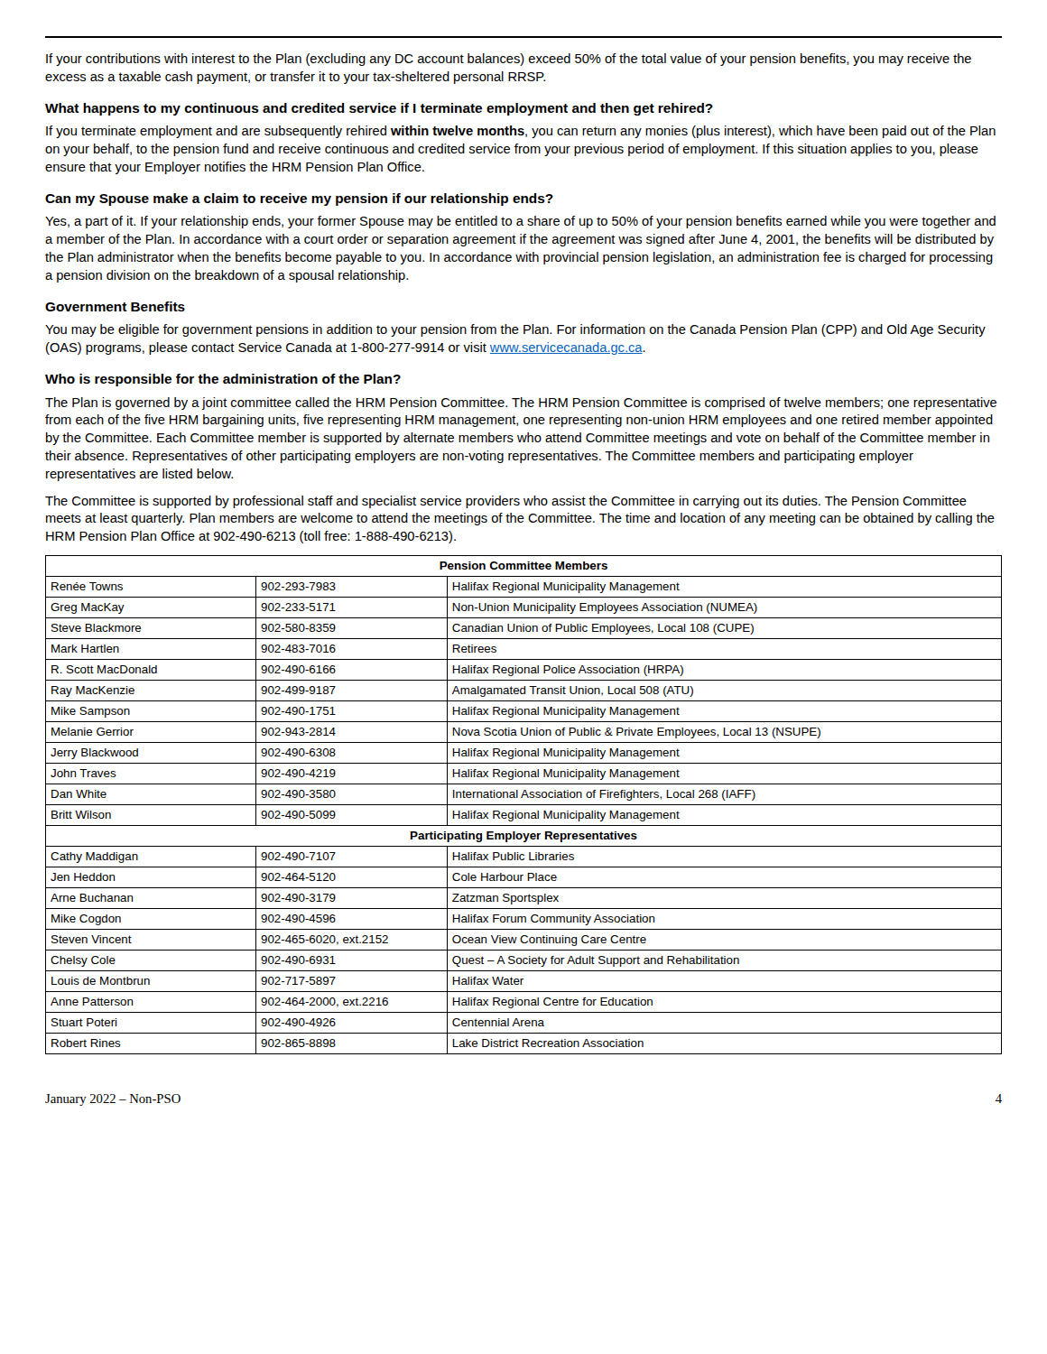If your contributions with interest to the Plan (excluding any DC account balances) exceed 50% of the total value of your pension benefits, you may receive the excess as a taxable cash payment, or transfer it to your tax-sheltered personal RRSP.
What happens to my continuous and credited service if I terminate employment and then get rehired?
If you terminate employment and are subsequently rehired within twelve months, you can return any monies (plus interest), which have been paid out of the Plan on your behalf, to the pension fund and receive continuous and credited service from your previous period of employment. If this situation applies to you, please ensure that your Employer notifies the HRM Pension Plan Office.
Can my Spouse make a claim to receive my pension if our relationship ends?
Yes, a part of it. If your relationship ends, your former Spouse may be entitled to a share of up to 50% of your pension benefits earned while you were together and a member of the Plan. In accordance with a court order or separation agreement if the agreement was signed after June 4, 2001, the benefits will be distributed by the Plan administrator when the benefits become payable to you. In accordance with provincial pension legislation, an administration fee is charged for processing a pension division on the breakdown of a spousal relationship.
Government Benefits
You may be eligible for government pensions in addition to your pension from the Plan. For information on the Canada Pension Plan (CPP) and Old Age Security (OAS) programs, please contact Service Canada at 1-800-277-9914 or visit www.servicecanada.gc.ca.
Who is responsible for the administration of the Plan?
The Plan is governed by a joint committee called the HRM Pension Committee. The HRM Pension Committee is comprised of twelve members; one representative from each of the five HRM bargaining units, five representing HRM management, one representing non-union HRM employees and one retired member appointed by the Committee. Each Committee member is supported by alternate members who attend Committee meetings and vote on behalf of the Committee member in their absence. Representatives of other participating employers are non-voting representatives. The Committee members and participating employer representatives are listed below.
The Committee is supported by professional staff and specialist service providers who assist the Committee in carrying out its duties. The Pension Committee meets at least quarterly. Plan members are welcome to attend the meetings of the Committee. The time and location of any meeting can be obtained by calling the HRM Pension Plan Office at 902-490-6213 (toll free: 1-888-490-6213).
| Pension Committee Members |
| --- |
| Renée Towns | 902-293-7983 | Halifax Regional Municipality Management |
| Greg MacKay | 902-233-5171 | Non-Union Municipality Employees Association (NUMEA) |
| Steve Blackmore | 902-580-8359 | Canadian Union of Public Employees, Local 108 (CUPE) |
| Mark Hartlen | 902-483-7016 | Retirees |
| R. Scott MacDonald | 902-490-6166 | Halifax Regional Police Association (HRPA) |
| Ray MacKenzie | 902-499-9187 | Amalgamated Transit Union, Local 508 (ATU) |
| Mike Sampson | 902-490-1751 | Halifax Regional Municipality Management |
| Melanie Gerrior | 902-943-2814 | Nova Scotia Union of Public & Private Employees, Local 13 (NSUPE) |
| Jerry Blackwood | 902-490-6308 | Halifax Regional Municipality Management |
| John Traves | 902-490-4219 | Halifax Regional Municipality Management |
| Dan White | 902-490-3580 | International Association of Firefighters, Local 268 (IAFF) |
| Britt Wilson | 902-490-5099 | Halifax Regional Municipality Management |
| Participating Employer Representatives |
| Cathy Maddigan | 902-490-7107 | Halifax Public Libraries |
| Jen Heddon | 902-464-5120 | Cole Harbour Place |
| Arne Buchanan | 902-490-3179 | Zatzman Sportsplex |
| Mike Cogdon | 902-490-4596 | Halifax Forum Community Association |
| Steven Vincent | 902-465-6020, ext.2152 | Ocean View Continuing Care Centre |
| Chelsy Cole | 902-490-6931 | Quest – A Society for Adult Support and Rehabilitation |
| Louis de Montbrun | 902-717-5897 | Halifax Water |
| Anne Patterson | 902-464-2000, ext.2216 | Halifax Regional Centre for Education |
| Stuart Poteri | 902-490-4926 | Centennial Arena |
| Robert Rines | 902-865-8898 | Lake District Recreation Association |
January 2022 – Non-PSO 4